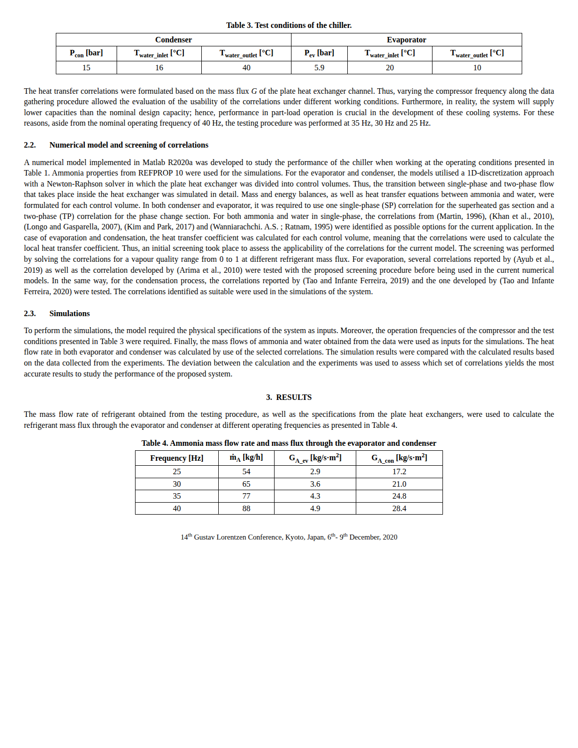Table 3. Test conditions of the chiller.
| Condenser | Evaporator |
| --- | --- |
| P con [bar] | T water_inlet [°C] | T water_outlet [°C] | P ev [bar] | T water_inlet [°C] | T water_outlet [°C] |
| 15 | 16 | 40 | 5.9 | 20 | 10 |
The heat transfer correlations were formulated based on the mass flux G of the plate heat exchanger channel. Thus, varying the compressor frequency along the data gathering procedure allowed the evaluation of the usability of the correlations under different working conditions. Furthermore, in reality, the system will supply lower capacities than the nominal design capacity; hence, performance in part-load operation is crucial in the development of these cooling systems. For these reasons, aside from the nominal operating frequency of 40 Hz, the testing procedure was performed at 35 Hz, 30 Hz and 25 Hz.
2.2. Numerical model and screening of correlations
A numerical model implemented in Matlab R2020a was developed to study the performance of the chiller when working at the operating conditions presented in Table 1. Ammonia properties from REFPROP 10 were used for the simulations. For the evaporator and condenser, the models utilised a 1D-discretization approach with a Newton-Raphson solver in which the plate heat exchanger was divided into control volumes. Thus, the transition between single-phase and two-phase flow that takes place inside the heat exchanger was simulated in detail. Mass and energy balances, as well as heat transfer equations between ammonia and water, were formulated for each control volume. In both condenser and evaporator, it was required to use one single-phase (SP) correlation for the superheated gas section and a two-phase (TP) correlation for the phase change section. For both ammonia and water in single-phase, the correlations from (Martin, 1996), (Khan et al., 2010), (Longo and Gasparella, 2007), (Kim and Park, 2017) and (Wanniarachchi. A.S. ; Ratnam, 1995) were identified as possible options for the current application. In the case of evaporation and condensation, the heat transfer coefficient was calculated for each control volume, meaning that the correlations were used to calculate the local heat transfer coefficient. Thus, an initial screening took place to assess the applicability of the correlations for the current model. The screening was performed by solving the correlations for a vapour quality range from 0 to 1 at different refrigerant mass flux. For evaporation, several correlations reported by (Ayub et al., 2019) as well as the correlation developed by (Arima et al., 2010) were tested with the proposed screening procedure before being used in the current numerical models. In the same way, for the condensation process, the correlations reported by (Tao and Infante Ferreira, 2019) and the one developed by (Tao and Infante Ferreira, 2020) were tested. The correlations identified as suitable were used in the simulations of the system.
2.3. Simulations
To perform the simulations, the model required the physical specifications of the system as inputs. Moreover, the operation frequencies of the compressor and the test conditions presented in Table 3 were required. Finally, the mass flows of ammonia and water obtained from the data were used as inputs for the simulations. The heat flow rate in both evaporator and condenser was calculated by use of the selected correlations. The simulation results were compared with the calculated results based on the data collected from the experiments. The deviation between the calculation and the experiments was used to assess which set of correlations yields the most accurate results to study the performance of the proposed system.
3. RESULTS
The mass flow rate of refrigerant obtained from the testing procedure, as well as the specifications from the plate heat exchangers, were used to calculate the refrigerant mass flux through the evaporator and condenser at different operating frequencies as presented in Table 4.
Table 4. Ammonia mass flow rate and mass flux through the evaporator and condenser
| Frequency [Hz] | ṁ A [kg/h] | G A_ev [kg/s·m 2 ] | G A_con [kg/s·m 2 ] |
| --- | --- | --- | --- |
| 25 | 54 | 2.9 | 17.2 |
| 30 | 65 | 3.6 | 21.0 |
| 35 | 77 | 4.3 | 24.8 |
| 40 | 88 | 4.9 | 28.4 |
14th Gustav Lorentzen Conference, Kyoto, Japan, 6th- 9th December, 2020